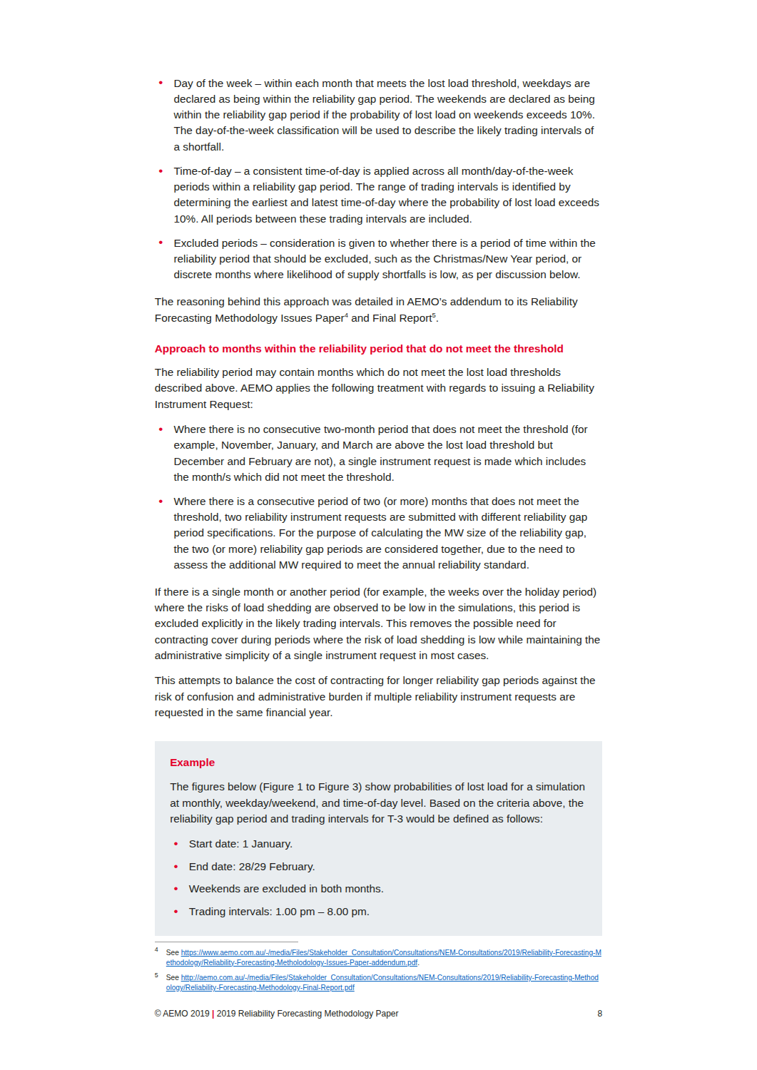Day of the week – within each month that meets the lost load threshold, weekdays are declared as being within the reliability gap period. The weekends are declared as being within the reliability gap period if the probability of lost load on weekends exceeds 10%. The day-of-the-week classification will be used to describe the likely trading intervals of a shortfall.
Time-of-day – a consistent time-of-day is applied across all month/day-of-the-week periods within a reliability gap period. The range of trading intervals is identified by determining the earliest and latest time-of-day where the probability of lost load exceeds 10%. All periods between these trading intervals are included.
Excluded periods – consideration is given to whether there is a period of time within the reliability period that should be excluded, such as the Christmas/New Year period, or discrete months where likelihood of supply shortfalls is low, as per discussion below.
The reasoning behind this approach was detailed in AEMO’s addendum to its Reliability Forecasting Methodology Issues Paper4 and Final Report5.
Approach to months within the reliability period that do not meet the threshold
The reliability period may contain months which do not meet the lost load thresholds described above. AEMO applies the following treatment with regards to issuing a Reliability Instrument Request:
Where there is no consecutive two-month period that does not meet the threshold (for example, November, January, and March are above the lost load threshold but December and February are not), a single instrument request is made which includes the month/s which did not meet the threshold.
Where there is a consecutive period of two (or more) months that does not meet the threshold, two reliability instrument requests are submitted with different reliability gap period specifications. For the purpose of calculating the MW size of the reliability gap, the two (or more) reliability gap periods are considered together, due to the need to assess the additional MW required to meet the annual reliability standard.
If there is a single month or another period (for example, the weeks over the holiday period) where the risks of load shedding are observed to be low in the simulations, this period is excluded explicitly in the likely trading intervals. This removes the possible need for contracting cover during periods where the risk of load shedding is low while maintaining the administrative simplicity of a single instrument request in most cases.
This attempts to balance the cost of contracting for longer reliability gap periods against the risk of confusion and administrative burden if multiple reliability instrument requests are requested in the same financial year.
Example
The figures below (Figure 1 to Figure 3) show probabilities of lost load for a simulation at monthly, weekday/weekend, and time-of-day level. Based on the criteria above, the reliability gap period and trading intervals for T-3 would be defined as follows:
Start date: 1 January.
End date: 28/29 February.
Weekends are excluded in both months.
Trading intervals: 1.00 pm – 8.00 pm.
4 See https://www.aemo.com.au/-/media/Files/Stakeholder_Consultation/Consultations/NEM-Consultations/2019/Reliability-Forecasting-Methodology/Reliability-Forecasting-Metholodology-Issues-Paper-addendum.pdf.
5 See http://aemo.com.au/-/media/Files/Stakeholder_Consultation/Consultations/NEM-Consultations/2019/Reliability-Forecasting-Methodology/Reliability-Forecasting-Methodology-Final-Report.pdf
© AEMO 2019 | 2019 Reliability Forecasting Methodology Paper
8